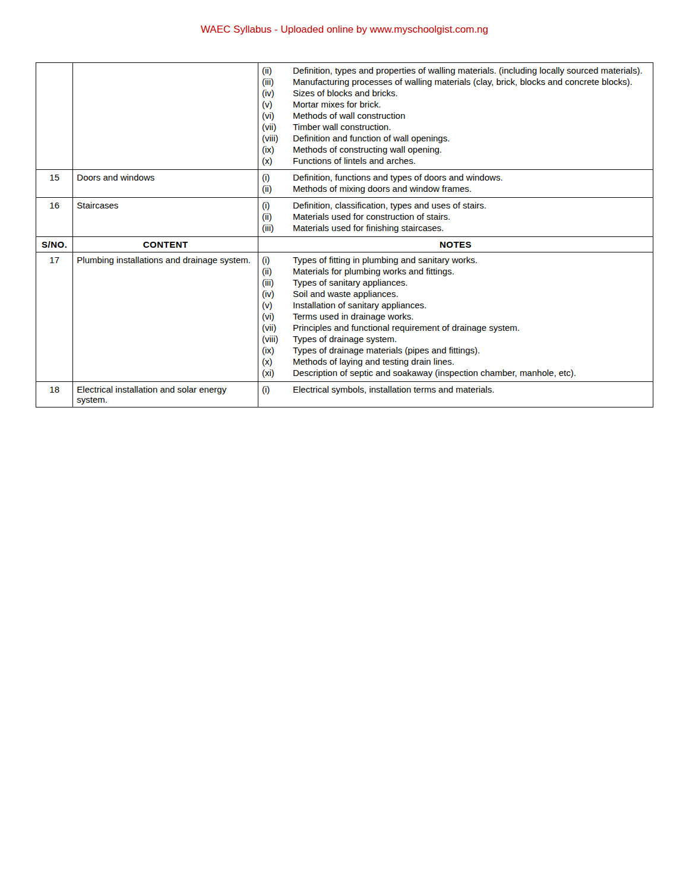WAEC Syllabus - Uploaded online by www.myschoolgist.com.ng
| | | (ii) Definition, types and properties of walling materials. (including locally sourced materials). (iii) Manufacturing processes of walling materials (clay, brick, blocks and concrete blocks). (iv) Sizes of blocks and bricks. (v) Mortar mixes for brick. (vi) Methods of wall construction (vii) Timber wall construction. (viii) Definition and function of wall openings. (ix) Methods of constructing wall opening. (x) Functions of lintels and arches. |
| 15 | Doors and windows | (i) Definition, functions and types of doors and windows. (ii) Methods of mixing doors and window frames. |
| 16 | Staircases | (i) Definition, classification, types and uses of stairs. (ii) Materials used for construction of stairs. (iii) Materials used for finishing staircases. |
| S/NO. | CONTENT | NOTES |
| 17 | Plumbing installations and drainage system. | (i) Types of fitting in plumbing and sanitary works. (ii) Materials for plumbing works and fittings. (iii) Types of sanitary appliances. (iv) Soil and waste appliances. (v) Installation of sanitary appliances. (vi) Terms used in drainage works. (vii) Principles and functional requirement of drainage system. (viii) Types of drainage system. (ix) Types of drainage materials (pipes and fittings). (x) Methods of laying and testing drain lines. (xi) Description of septic and soakaway (inspection chamber, manhole, etc). |
| 18 | Electrical installation and solar energy system. | (i) Electrical symbols, installation terms and materials. |